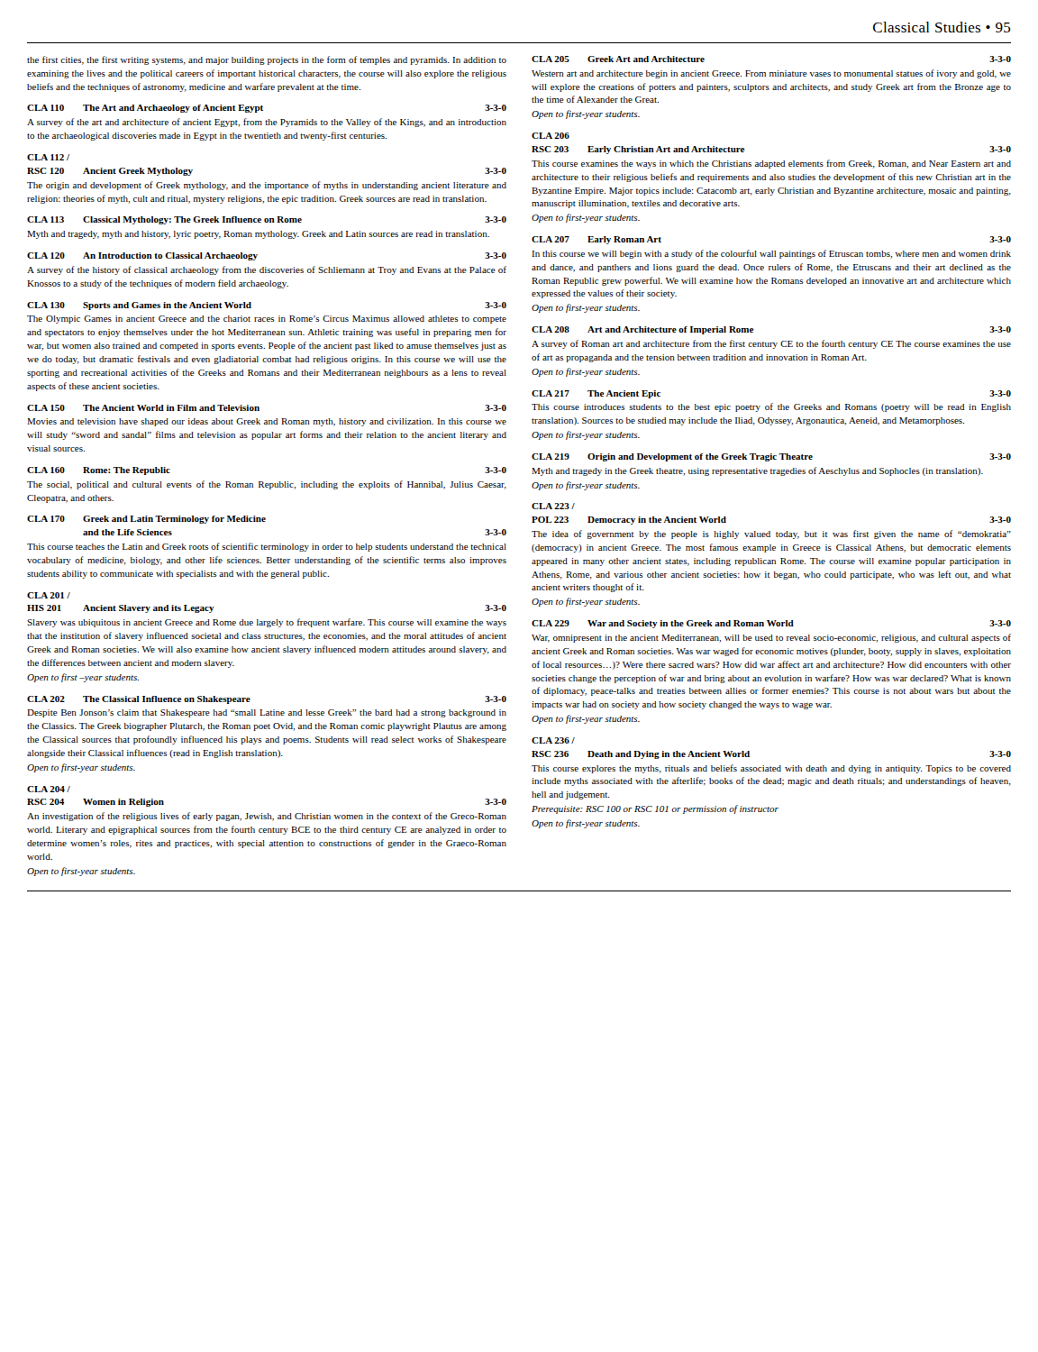Classical Studies • 95
the first cities, the first writing systems, and major building projects in the form of temples and pyramids. In addition to examining the lives and the political careers of important historical characters, the course will also explore the religious beliefs and the techniques of astronomy, medicine and warfare prevalent at the time.
CLA 110 The Art and Archaeology of Ancient Egypt 3-3-0
A survey of the art and architecture of ancient Egypt, from the Pyramids to the Valley of the Kings, and an introduction to the archaeological discoveries made in Egypt in the twentieth and twenty-first centuries.
CLA 112 /
RSC 120 Ancient Greek Mythology 3-3-0
The origin and development of Greek mythology, and the importance of myths in understanding ancient literature and religion: theories of myth, cult and ritual, mystery religions, the epic tradition. Greek sources are read in translation.
CLA 113 Classical Mythology: The Greek Influence on Rome 3-3-0
Myth and tragedy, myth and history, lyric poetry, Roman mythology. Greek and Latin sources are read in translation.
CLA 120 An Introduction to Classical Archaeology 3-3-0
A survey of the history of classical archaeology from the discoveries of Schliemann at Troy and Evans at the Palace of Knossos to a study of the techniques of modern field archaeology.
CLA 130 Sports and Games in the Ancient World 3-3-0
The Olympic Games in ancient Greece and the chariot races in Rome’s Circus Maximus allowed athletes to compete and spectators to enjoy themselves under the hot Mediterranean sun. Athletic training was useful in preparing men for war, but women also trained and competed in sports events. People of the ancient past liked to amuse themselves just as we do today, but dramatic festivals and even gladiatorial combat had religious origins. In this course we will use the sporting and recreational activities of the Greeks and Romans and their Mediterranean neighbours as a lens to reveal aspects of these ancient societies.
CLA 150 The Ancient World in Film and Television 3-3-0
Movies and television have shaped our ideas about Greek and Roman myth, history and civilization. In this course we will study “sword and sandal” films and television as popular art forms and their relation to the ancient literary and visual sources.
CLA 160 Rome: The Republic 3-3-0
The social, political and cultural events of the Roman Republic, including the exploits of Hannibal, Julius Caesar, Cleopatra, and others.
CLA 170 Greek and Latin Terminology for Medicine
and the Life Sciences 3-3-0
This course teaches the Latin and Greek roots of scientific terminology in order to help students understand the technical vocabulary of medicine, biology, and other life sciences. Better understanding of the scientific terms also improves students ability to communicate with specialists and with the general public.
CLA 201 /
HIS 201 Ancient Slavery and its Legacy 3-3-0
Slavery was ubiquitous in ancient Greece and Rome due largely to frequent warfare. This course will examine the ways that the institution of slavery influenced societal and class structures, the economies, and the moral attitudes of ancient Greek and Roman societies. We will also examine how ancient slavery influenced modern attitudes around slavery, and the differences between ancient and modern slavery.
Open to first –year students.
CLA 202 The Classical Influence on Shakespeare 3-3-0
Despite Ben Jonson’s claim that Shakespeare had “small Latine and lesse Greek” the bard had a strong background in the Classics. The Greek biographer Plutarch, the Roman poet Ovid, and the Roman comic playwright Plautus are among the Classical sources that profoundly influenced his plays and poems. Students will read select works of Shakespeare alongside their Classical influences (read in English translation).
Open to first-year students.
CLA 204 /
RSC 204 Women in Religion 3-3-0
An investigation of the religious lives of early pagan, Jewish, and Christian women in the context of the Greco-Roman world. Literary and epigraphical sources from the fourth century BCE to the third century CE are analyzed in order to determine women’s roles, rites and practices, with special attention to constructions of gender in the Graeco-Roman world.
Open to first-year students.
CLA 205 Greek Art and Architecture 3-3-0
Western art and architecture begin in ancient Greece. From miniature vases to monumental statues of ivory and gold, we will explore the creations of potters and painters, sculptors and architects, and study Greek art from the Bronze age to the time of Alexander the Great.
Open to first-year students.
CLA 206
RSC 203 Early Christian Art and Architecture 3-3-0
This course examines the ways in which the Christians adapted elements from Greek, Roman, and Near Eastern art and architecture to their religious beliefs and requirements and also studies the development of this new Christian art in the Byzantine Empire. Major topics include: Catacomb art, early Christian and Byzantine architecture, mosaic and painting, manuscript illumination, textiles and decorative arts.
Open to first-year students.
CLA 207 Early Roman Art 3-3-0
In this course we will begin with a study of the colourful wall paintings of Etruscan tombs, where men and women drink and dance, and panthers and lions guard the dead. Once rulers of Rome, the Etruscans and their art declined as the Roman Republic grew powerful. We will examine how the Romans developed an innovative art and architecture which expressed the values of their society.
Open to first-year students.
CLA 208 Art and Architecture of Imperial Rome 3-3-0
A survey of Roman art and architecture from the first century CE to the fourth century CE The course examines the use of art as propaganda and the tension between tradition and innovation in Roman Art.
Open to first-year students.
CLA 217 The Ancient Epic 3-3-0
This course introduces students to the best epic poetry of the Greeks and Romans (poetry will be read in English translation). Sources to be studied may include the Iliad, Odyssey, Argonautica, Aeneid, and Metamorphoses.
Open to first-year students.
CLA 219 Origin and Development of the Greek Tragic Theatre 3-3-0
Myth and tragedy in the Greek theatre, using representative tragedies of Aeschylus and Sophocles (in translation).
Open to first-year students.
CLA 223 /
POL 223 Democracy in the Ancient World 3-3-0
The idea of government by the people is highly valued today, but it was first given the name of “demokratia” (democracy) in ancient Greece. The most famous example in Greece is Classical Athens, but democratic elements appeared in many other ancient states, including republican Rome. The course will examine popular participation in Athens, Rome, and various other ancient societies: how it began, who could participate, who was left out, and what ancient writers thought of it.
Open to first-year students.
CLA 229 War and Society in the Greek and Roman World 3-3-0
War, omnipresent in the ancient Mediterranean, will be used to reveal socio-economic, religious, and cultural aspects of ancient Greek and Roman societies. Was war waged for economic motives (plunder, booty, supply in slaves, exploitation of local resources…)? Were there sacred wars? How did war affect art and architecture? How did encounters with other societies change the perception of war and bring about an evolution in warfare? How was war declared? What is known of diplomacy, peace-talks and treaties between allies or former enemies? This course is not about wars but about the impacts war had on society and how society changed the ways to wage war.
Open to first-year students.
CLA 236 /
RSC 236 Death and Dying in the Ancient World 3-3-0
This course explores the myths, rituals and beliefs associated with death and dying in antiquity. Topics to be covered include myths associated with the afterlife; books of the dead; magic and death rituals; and understandings of heaven, hell and judgement.
Prerequisite: RSC 100 or RSC 101 or permission of instructor
Open to first-year students.